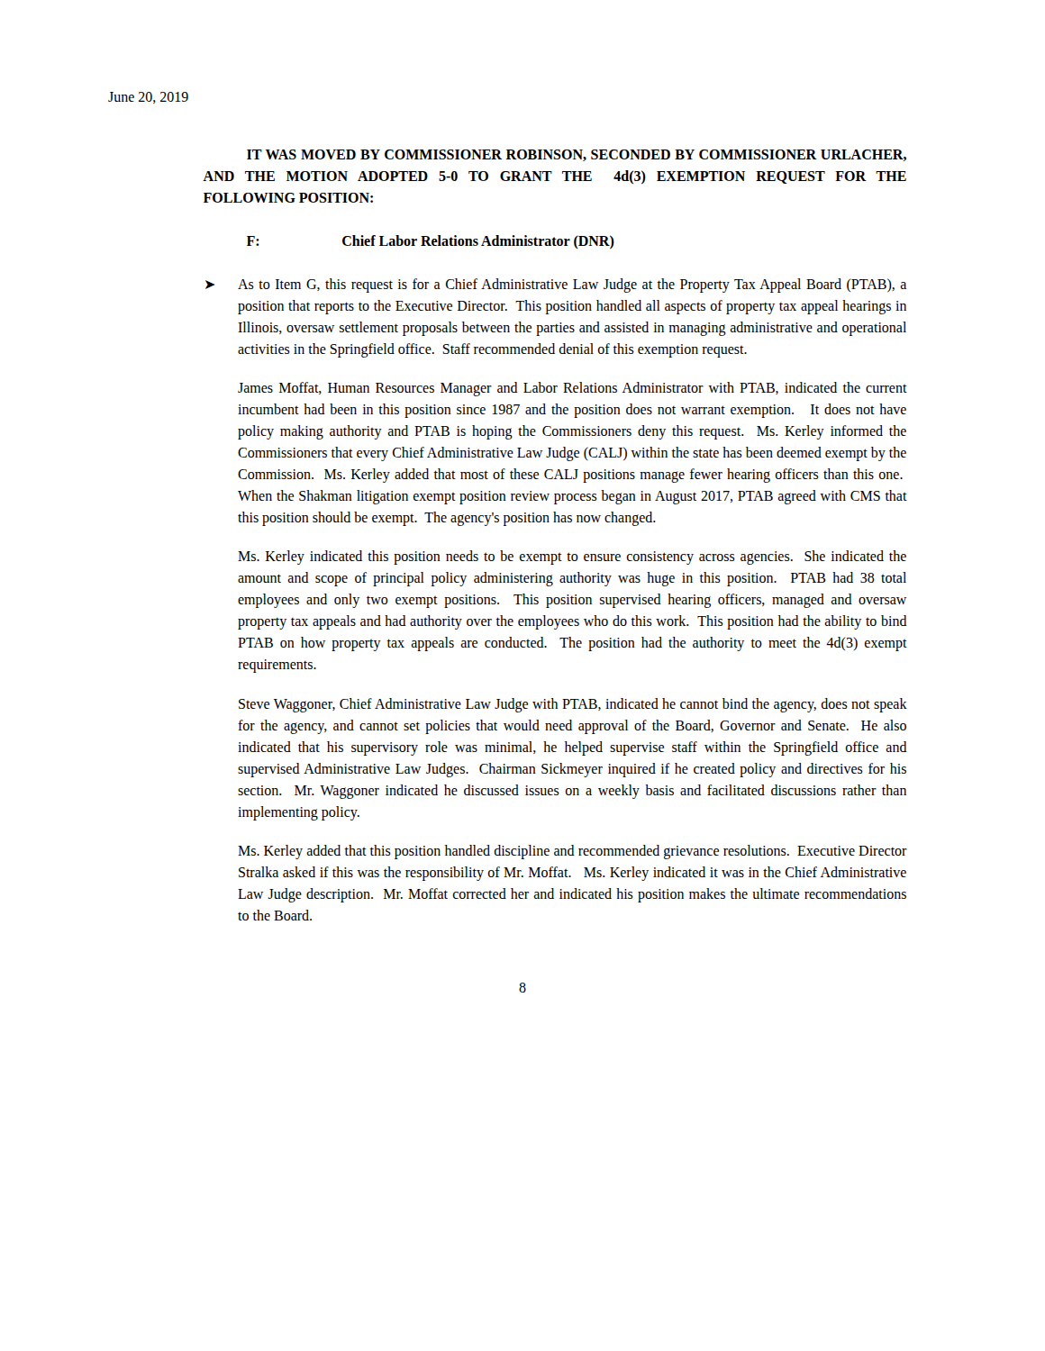June 20, 2019
IT WAS MOVED BY COMMISSIONER ROBINSON, SECONDED BY COMMISSIONER URLACHER, AND THE MOTION ADOPTED 5-0 TO GRANT THE 4d(3) EXEMPTION REQUEST FOR THE FOLLOWING POSITION:
F: Chief Labor Relations Administrator (DNR)
As to Item G, this request is for a Chief Administrative Law Judge at the Property Tax Appeal Board (PTAB), a position that reports to the Executive Director. This position handled all aspects of property tax appeal hearings in Illinois, oversaw settlement proposals between the parties and assisted in managing administrative and operational activities in the Springfield office. Staff recommended denial of this exemption request.
James Moffat, Human Resources Manager and Labor Relations Administrator with PTAB, indicated the current incumbent had been in this position since 1987 and the position does not warrant exemption. It does not have policy making authority and PTAB is hoping the Commissioners deny this request. Ms. Kerley informed the Commissioners that every Chief Administrative Law Judge (CALJ) within the state has been deemed exempt by the Commission. Ms. Kerley added that most of these CALJ positions manage fewer hearing officers than this one. When the Shakman litigation exempt position review process began in August 2017, PTAB agreed with CMS that this position should be exempt. The agency's position has now changed.
Ms. Kerley indicated this position needs to be exempt to ensure consistency across agencies. She indicated the amount and scope of principal policy administering authority was huge in this position. PTAB had 38 total employees and only two exempt positions. This position supervised hearing officers, managed and oversaw property tax appeals and had authority over the employees who do this work. This position had the ability to bind PTAB on how property tax appeals are conducted. The position had the authority to meet the 4d(3) exempt requirements.
Steve Waggoner, Chief Administrative Law Judge with PTAB, indicated he cannot bind the agency, does not speak for the agency, and cannot set policies that would need approval of the Board, Governor and Senate. He also indicated that his supervisory role was minimal, he helped supervise staff within the Springfield office and supervised Administrative Law Judges. Chairman Sickmeyer inquired if he created policy and directives for his section. Mr. Waggoner indicated he discussed issues on a weekly basis and facilitated discussions rather than implementing policy.
Ms. Kerley added that this position handled discipline and recommended grievance resolutions. Executive Director Stralka asked if this was the responsibility of Mr. Moffat. Ms. Kerley indicated it was in the Chief Administrative Law Judge description. Mr. Moffat corrected her and indicated his position makes the ultimate recommendations to the Board.
8